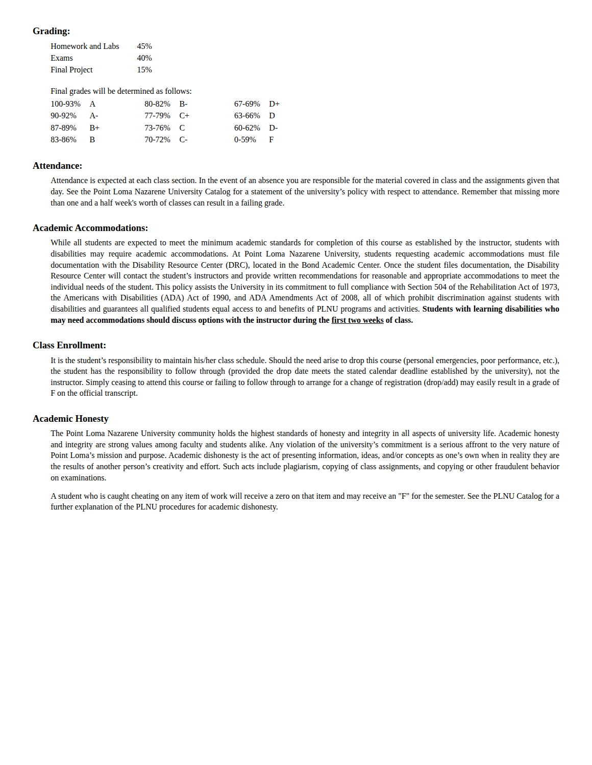Grading:
| Homework and Labs | 45% |
| Exams | 40% |
| Final Project | 15% |
Final grades will be determined as follows:
| 100-93% | A | 80-82% | B- | 67-69% | D+ |
| 90-92% | A- | 77-79% | C+ | 63-66% | D |
| 87-89% | B+ | 73-76% | C | 60-62% | D- |
| 83-86% | B | 70-72% | C- | 0-59% | F |
Attendance:
Attendance is expected at each class section. In the event of an absence you are responsible for the material covered in class and the assignments given that day. See the Point Loma Nazarene University Catalog for a statement of the university’s policy with respect to attendance. Remember that missing more than one and a half week's worth of classes can result in a failing grade.
Academic Accommodations:
While all students are expected to meet the minimum academic standards for completion of this course as established by the instructor, students with disabilities may require academic accommodations. At Point Loma Nazarene University, students requesting academic accommodations must file documentation with the Disability Resource Center (DRC), located in the Bond Academic Center. Once the student files documentation, the Disability Resource Center will contact the student’s instructors and provide written recommendations for reasonable and appropriate accommodations to meet the individual needs of the student. This policy assists the University in its commitment to full compliance with Section 504 of the Rehabilitation Act of 1973, the Americans with Disabilities (ADA) Act of 1990, and ADA Amendments Act of 2008, all of which prohibit discrimination against students with disabilities and guarantees all qualified students equal access to and benefits of PLNU programs and activities. Students with learning disabilities who may need accommodations should discuss options with the instructor during the first two weeks of class.
Class Enrollment:
It is the student’s responsibility to maintain his/her class schedule. Should the need arise to drop this course (personal emergencies, poor performance, etc.), the student has the responsibility to follow through (provided the drop date meets the stated calendar deadline established by the university), not the instructor. Simply ceasing to attend this course or failing to follow through to arrange for a change of registration (drop/add) may easily result in a grade of F on the official transcript.
Academic Honesty
The Point Loma Nazarene University community holds the highest standards of honesty and integrity in all aspects of university life. Academic honesty and integrity are strong values among faculty and students alike. Any violation of the university’s commitment is a serious affront to the very nature of Point Loma’s mission and purpose. Academic dishonesty is the act of presenting information, ideas, and/or concepts as one’s own when in reality they are the results of another person’s creativity and effort. Such acts include plagiarism, copying of class assignments, and copying or other fraudulent behavior on examinations.
A student who is caught cheating on any item of work will receive a zero on that item and may receive an "F" for the semester. See the PLNU Catalog for a further explanation of the PLNU procedures for academic dishonesty.